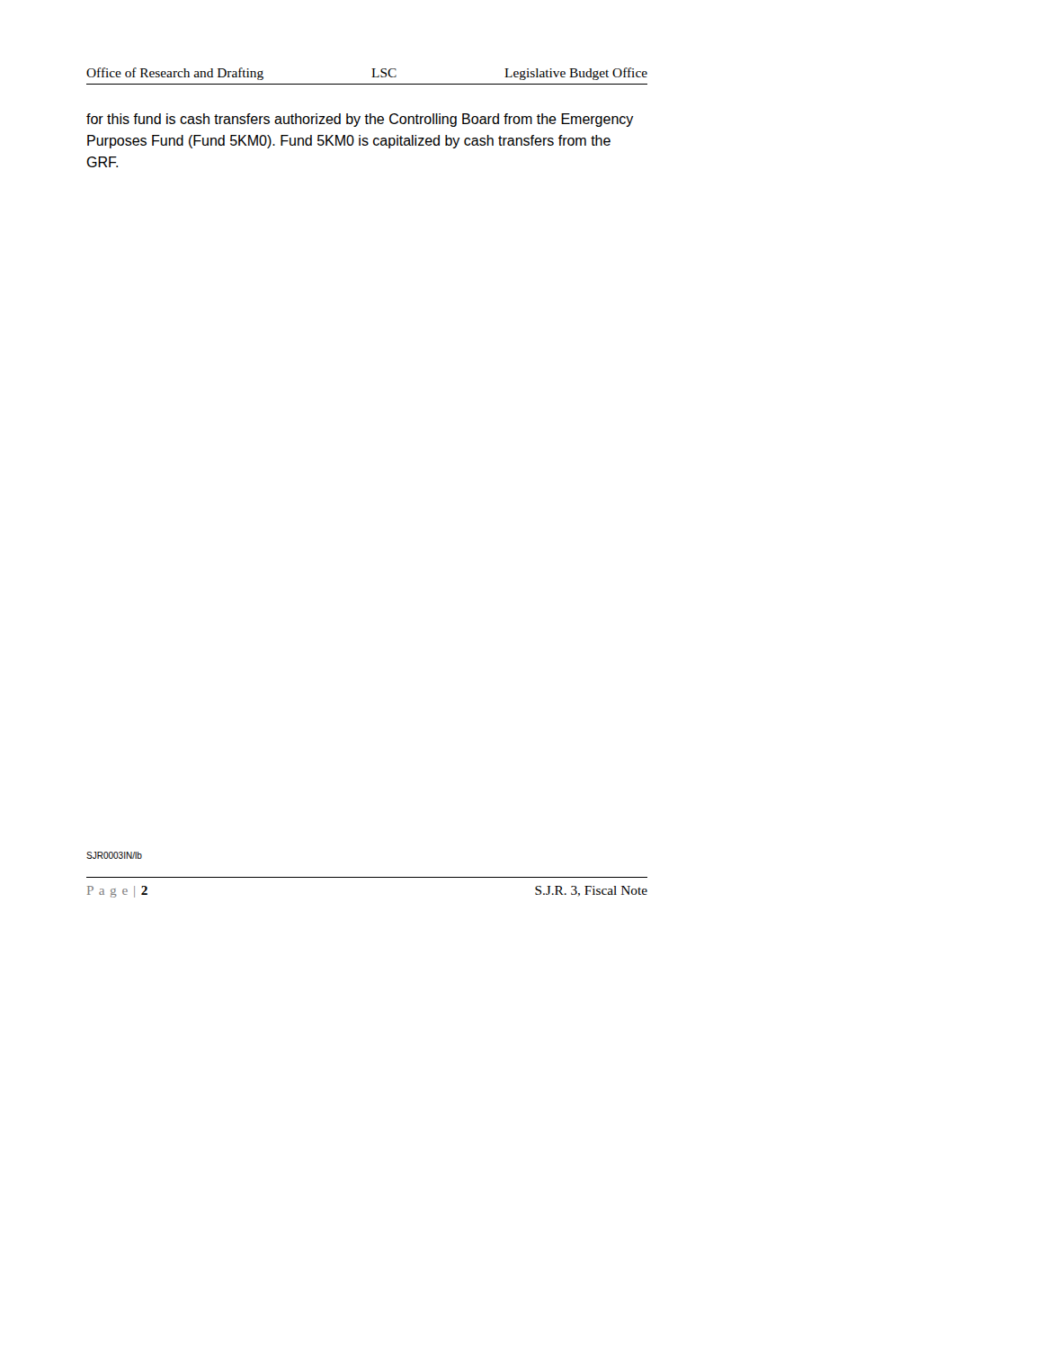Office of Research and Drafting
LSC
Legislative Budget Office
for this fund is cash transfers authorized by the Controlling Board from the Emergency Purposes Fund (Fund 5KM0). Fund 5KM0 is capitalized by cash transfers from the GRF.
SJR0003IN/lb
P a g e | 2
S.J.R. 3, Fiscal Note